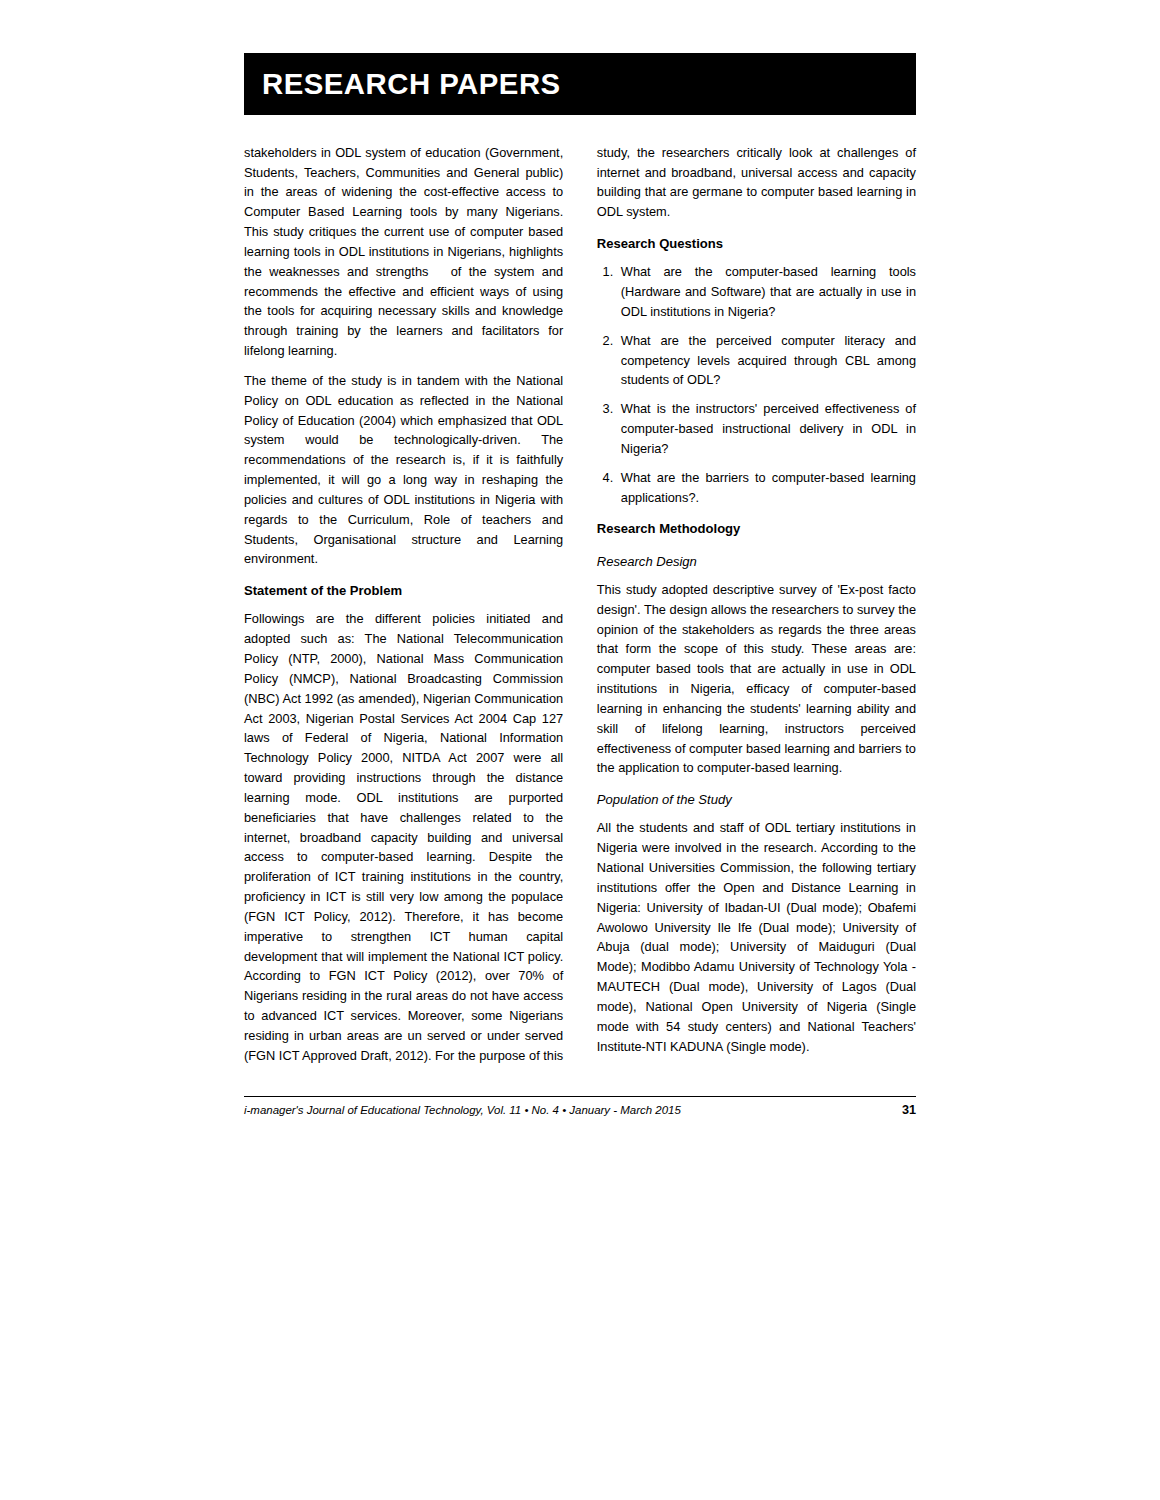RESEARCH PAPERS
stakeholders in ODL system of education (Government, Students, Teachers, Communities and General public) in the areas of widening the cost-effective access to Computer Based Learning tools by many Nigerians. This study critiques the current use of computer based learning tools in ODL institutions in Nigerians, highlights the weaknesses and strengths of the system and recommends the effective and efficient ways of using the tools for acquiring necessary skills and knowledge through training by the learners and facilitators for lifelong learning.
The theme of the study is in tandem with the National Policy on ODL education as reflected in the National Policy of Education (2004) which emphasized that ODL system would be technologically-driven. The recommendations of the research is, if it is faithfully implemented, it will go a long way in reshaping the policies and cultures of ODL institutions in Nigeria with regards to the Curriculum, Role of teachers and Students, Organisational structure and Learning environment.
Statement of the Problem
Followings are the different policies initiated and adopted such as: The National Telecommunication Policy (NTP, 2000), National Mass Communication Policy (NMCP), National Broadcasting Commission (NBC) Act 1992 (as amended), Nigerian Communication Act 2003, Nigerian Postal Services Act 2004 Cap 127 laws of Federal of Nigeria, National Information Technology Policy 2000, NITDA Act 2007 were all toward providing instructions through the distance learning mode. ODL institutions are purported beneficiaries that have challenges related to the internet, broadband capacity building and universal access to computer-based learning. Despite the proliferation of ICT training institutions in the country, proficiency in ICT is still very low among the populace (FGN ICT Policy, 2012). Therefore, it has become imperative to strengthen ICT human capital development that will implement the National ICT policy. According to FGN ICT Policy (2012), over 70% of Nigerians residing in the rural areas do not have access to advanced ICT services. Moreover, some Nigerians residing in urban areas are un served or under served (FGN ICT Approved Draft, 2012). For the purpose of this study, the researchers critically look at challenges of internet and broadband, universal access and capacity building that are germane to computer based learning in ODL system.
Research Questions
What are the computer-based learning tools (Hardware and Software) that are actually in use in ODL institutions in Nigeria?
What are the perceived computer literacy and competency levels acquired through CBL among students of ODL?
What is the instructors' perceived effectiveness of computer-based instructional delivery in ODL in Nigeria?
What are the barriers to computer-based learning applications?.
Research Methodology
Research Design
This study adopted descriptive survey of 'Ex-post facto design'. The design allows the researchers to survey the opinion of the stakeholders as regards the three areas that form the scope of this study. These areas are: computer based tools that are actually in use in ODL institutions in Nigeria, efficacy of computer-based learning in enhancing the students' learning ability and skill of lifelong learning, instructors perceived effectiveness of computer based learning and barriers to the application to computer-based learning.
Population of the Study
All the students and staff of ODL tertiary institutions in Nigeria were involved in the research. According to the National Universities Commission, the following tertiary institutions offer the Open and Distance Learning in Nigeria: University of Ibadan-UI (Dual mode); Obafemi Awolowo University Ile Ife (Dual mode); University of Abuja (dual mode); University of Maiduguri (Dual Mode); Modibbo Adamu University of Technology Yola -MAUTECH (Dual mode), University of Lagos (Dual mode), National Open University of Nigeria (Single mode with 54 study centers) and National Teachers' Institute-NTI KADUNA (Single mode).
i-manager's Journal of Educational Technology, Vol. 11 • No. 4 • January - March 2015 31